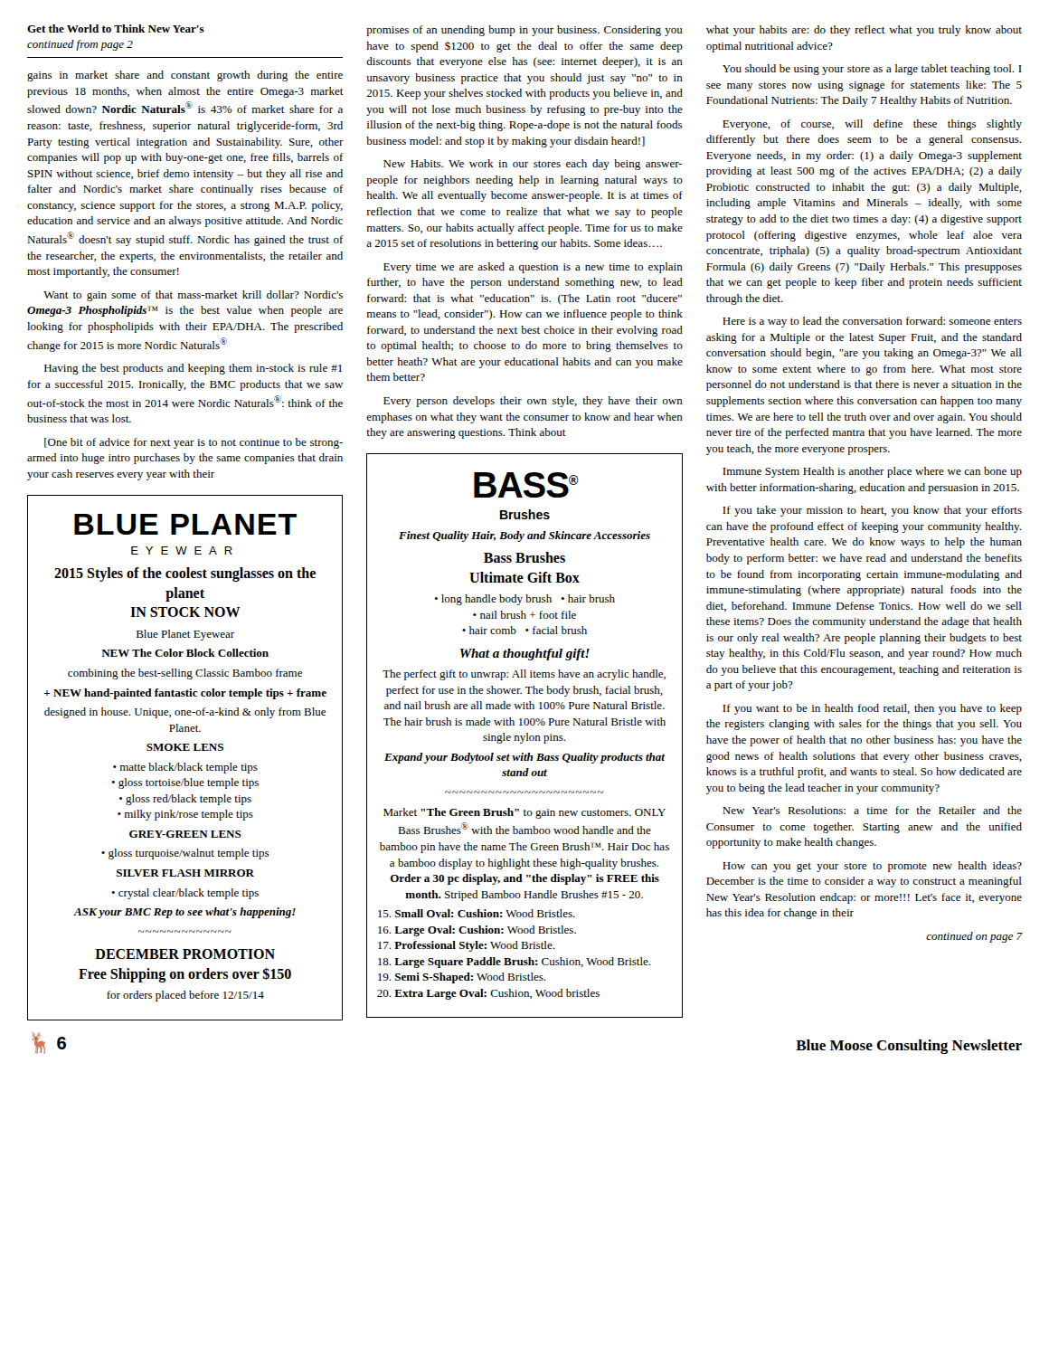Get the World to Think New Year's
continued from page 2
gains in market share and constant growth during the entire previous 18 months, when almost the entire Omega-3 market slowed down? Nordic Naturals® is 43% of market share for a reason: taste, freshness, superior natural triglyceride-form, 3rd Party testing vertical integration and Sustainability. Sure, other companies will pop up with buy-one-get one, free fills, barrels of SPIN without science, brief demo intensity – but they all rise and falter and Nordic's market share continually rises because of constancy, science support for the stores, a strong M.A.P. policy, education and service and an always positive attitude. And Nordic Naturals® doesn't say stupid stuff. Nordic has gained the trust of the researcher, the experts, the environmentalists, the retailer and most importantly, the consumer!
Want to gain some of that mass-market krill dollar? Nordic's Omega-3 Phospholipids™ is the best value when people are looking for phospholipids with their EPA/DHA. The prescribed change for 2015 is more Nordic Naturals®
Having the best products and keeping them in-stock is rule #1 for a successful 2015. Ironically, the BMC products that we saw out-of-stock the most in 2014 were Nordic Naturals®: think of the business that was lost.
[One bit of advice for next year is to not continue to be strong-armed into huge intro purchases by the same companies that drain your cash reserves every year with their
BLUE PLANET
EYEWEAR
2015 Styles of the coolest sunglasses on the planet
IN STOCK NOW
Blue Planet Eyewear
NEW The Color Block Collection
combining the best-selling Classic Bamboo frame
+ NEW hand-painted fantastic color temple tips + frame
designed in house. Unique, one-of-a-kind & only from Blue Planet.
SMOKE LENS
matte black/black temple tips
gloss tortoise/blue temple tips
gloss red/black temple tips
milky pink/rose temple tips
GREY-GREEN LENS
gloss turquoise/walnut temple tips
SILVER FLASH MIRROR
crystal clear/black temple tips
ASK your BMC Rep to see what's happening!
~~~~~~~~~~~~~
DECEMBER PROMOTION
Free Shipping on orders over $150
for orders placed before 12/15/14
promises of an unending bump in your business. Considering you have to spend $1200 to get the deal to offer the same deep discounts that everyone else has (see: internet deeper), it is an unsavory business practice that you should just say "no" to in 2015. Keep your shelves stocked with products you believe in, and you will not lose much business by refusing to pre-buy into the illusion of the next-big thing. Rope-a-dope is not the natural foods business model: and stop it by making your disdain heard!]
New Habits. We work in our stores each day being answer-people for neighbors needing help in learning natural ways to health. We all eventually become answer-people. It is at times of reflection that we come to realize that what we say to people matters. So, our habits actually affect people. Time for us to make a 2015 set of resolutions in bettering our habits. Some ideas….
Every time we are asked a question is a new time to explain further, to have the person understand something new, to lead forward: that is what "education" is. (The Latin root "ducere" means to "lead, consider"). How can we influence people to think forward, to understand the next best choice in their evolving road to optimal health; to choose to do more to bring themselves to better heath? What are your educational habits and can you make them better?
Every person develops their own style, they have their own emphases on what they want the consumer to know and hear when they are answering questions. Think about
BASS®
Brushes
Finest Quality Hair, Body and Skincare Accessories
Bass Brushes
Ultimate Gift Box
long handle body brush • hair brush
nail brush + foot file
hair comb • facial brush
What a thoughtful gift!
The perfect gift to unwrap: All items have an acrylic handle, perfect for use in the shower. The body brush, facial brush, and nail brush are all made with 100% Pure Natural Bristle. The hair brush is made with 100% Pure Natural Bristle with single nylon pins.
Expand your Bodytool set with Bass Quality products that stand out
~~~~~~~~~~~~~~~~~~~~~~
Market "The Green Brush" to gain new customers. ONLY Bass Brushes® with the bamboo wood handle and the bamboo pin have the name The Green Brush™. Hair Doc has a bamboo display to highlight these high-quality brushes. Order a 30 pc display, and "the display" is FREE this month. Striped Bamboo Handle Brushes #15 - 20.
Small Oval: Cushion: Wood Bristles.
Large Oval: Cushion: Wood Bristles.
Professional Style: Wood Bristle.
Large Square Paddle Brush: Cushion, Wood Bristle.
Semi S-Shaped: Wood Bristles.
Extra Large Oval: Cushion, Wood bristles
what your habits are: do they reflect what you truly know about optimal nutritional advice?
You should be using your store as a large tablet teaching tool. I see many stores now using signage for statements like: The 5 Foundational Nutrients: The Daily 7 Healthy Habits of Nutrition.
Everyone, of course, will define these things slightly differently but there does seem to be a general consensus. Everyone needs, in my order: (1) a daily Omega-3 supplement providing at least 500 mg of the actives EPA/DHA; (2) a daily Probiotic constructed to inhabit the gut: (3) a daily Multiple, including ample Vitamins and Minerals – ideally, with some strategy to add to the diet two times a day: (4) a digestive support protocol (offering digestive enzymes, whole leaf aloe vera concentrate, triphala) (5) a quality broad-spectrum Antioxidant Formula (6) daily Greens (7) "Daily Herbals." This presupposes that we can get people to keep fiber and protein needs sufficient through the diet.
Here is a way to lead the conversation forward: someone enters asking for a Multiple or the latest Super Fruit, and the standard conversation should begin, "are you taking an Omega-3?" We all know to some extent where to go from here. What most store personnel do not understand is that there is never a situation in the supplements section where this conversation can happen too many times. We are here to tell the truth over and over again. You should never tire of the perfected mantra that you have learned. The more you teach, the more everyone prospers.
Immune System Health is another place where we can bone up with better information-sharing, education and persuasion in 2015.
If you take your mission to heart, you know that your efforts can have the profound effect of keeping your community healthy. Preventative health care. We do know ways to help the human body to perform better: we have read and understand the benefits to be found from incorporating certain immune-modulating and immune-stimulating (where appropriate) natural foods into the diet, beforehand. Immune Defense Tonics. How well do we sell these items? Does the community understand the adage that health is our only real wealth? Are people planning their budgets to best stay healthy, in this Cold/Flu season, and year round? How much do you believe that this encouragement, teaching and reiteration is a part of your job?
If you want to be in health food retail, then you have to keep the registers clanging with sales for the things that you sell. You have the power of health that no other business has: you have the good news of health solutions that every other business craves, knows is a truthful profit, and wants to steal. So how dedicated are you to being the lead teacher in your community?
New Year's Resolutions: a time for the Retailer and the Consumer to come together. Starting anew and the unified opportunity to make health changes.
How can you get your store to promote new health ideas? December is the time to consider a way to construct a meaningful New Year's Resolution endcap: or more!!! Let's face it, everyone has this idea for change in their
continued on page 7
🦌 6
Blue Moose Consulting Newsletter